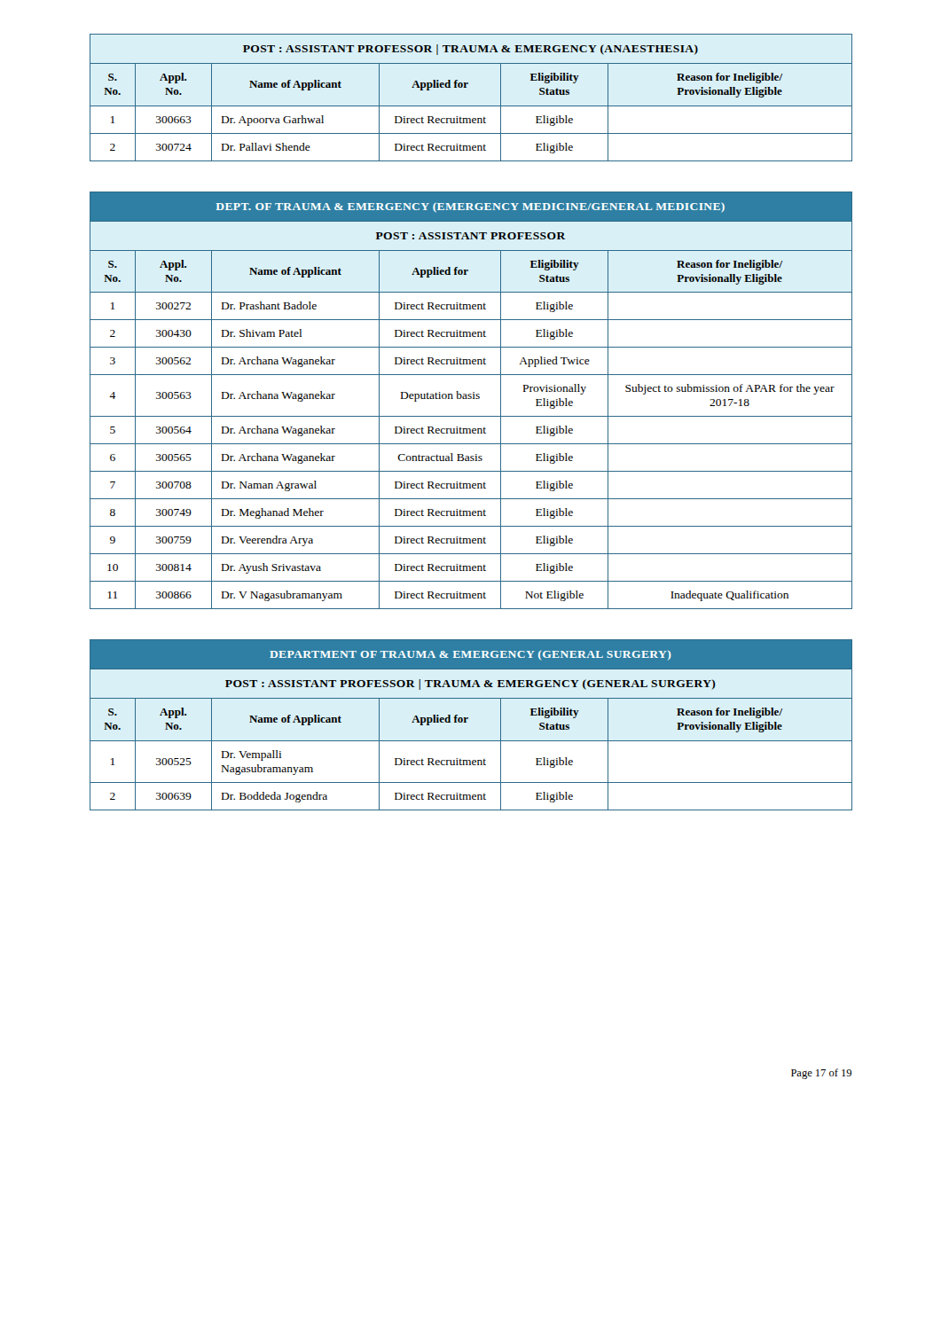| POST : ASSISTANT PROFESSOR / TRAUMA & EMERGENCY (ANAESTHESIA) |
| S. No. | Appl. No. | Name of Applicant | Applied for | Eligibility Status | Reason for Ineligible/ Provisionally Eligible |
| 1 | 300663 | Dr. Apoorva Garhwal | Direct Recruitment | Eligible | |
| 2 | 300724 | Dr. Pallavi Shende | Direct Recruitment | Eligible | |
| DEPT. OF TRAUMA & EMERGENCY (EMERGENCY MEDICINE/GENERAL MEDICINE) |
| POST : ASSISTANT PROFESSOR |
| S. No. | Appl. No. | Name of Applicant | Applied for | Eligibility Status | Reason for Ineligible/ Provisionally Eligible |
| 1 | 300272 | Dr. Prashant Badole | Direct Recruitment | Eligible | |
| 2 | 300430 | Dr. Shivam Patel | Direct Recruitment | Eligible | |
| 3 | 300562 | Dr. Archana Waganekar | Direct Recruitment | Applied Twice | |
| 4 | 300563 | Dr. Archana Waganekar | Deputation basis | Provisionally Eligible | Subject to submission of APAR for the year 2017-18 |
| 5 | 300564 | Dr. Archana Waganekar | Direct Recruitment | Eligible | |
| 6 | 300565 | Dr. Archana Waganekar | Contractual Basis | Eligible | |
| 7 | 300708 | Dr. Naman Agrawal | Direct Recruitment | Eligible | |
| 8 | 300749 | Dr. Meghanad Meher | Direct Recruitment | Eligible | |
| 9 | 300759 | Dr. Veerendra Arya | Direct Recruitment | Eligible | |
| 10 | 300814 | Dr. Ayush Srivastava | Direct Recruitment | Eligible | |
| 11 | 300866 | Dr. V Nagasubramanyam | Direct Recruitment | Not Eligible | Inadequate Qualification |
| DEPARTMENT OF TRAUMA & EMERGENCY (GENERAL SURGERY) |
| POST : ASSISTANT PROFESSOR / TRAUMA & EMERGENCY (GENERAL SURGERY) |
| S. No. | Appl. No. | Name of Applicant | Applied for | Eligibility Status | Reason for Ineligible/ Provisionally Eligible |
| 1 | 300525 | Dr. Vempalli Nagasubramanyam | Direct Recruitment | Eligible | |
| 2 | 300639 | Dr. Boddeda Jogendra | Direct Recruitment | Eligible | |
Page 17 of 19